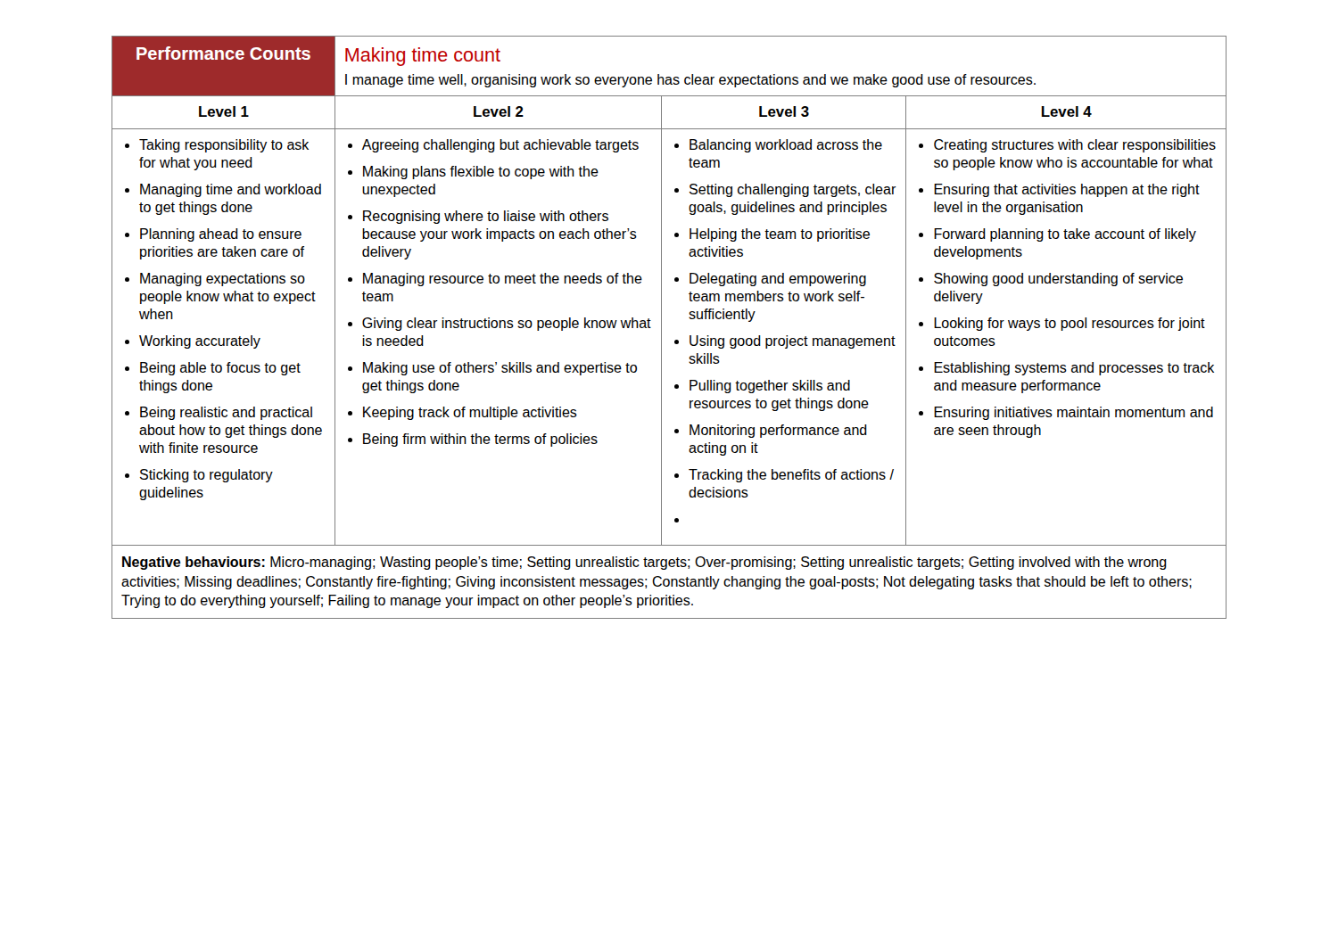| Performance Counts | Making time count I manage time well, organising work so everyone has clear expectations and we make good use of resources. |
| Level 1 | Level 2 | Level 3 | Level 4 |
| Taking responsibility to ask for what you need Managing time and workload to get things done Planning ahead to ensure priorities are taken care of Managing expectations so people know what to expect when Working accurately Being able to focus to get things done Being realistic and practical about how to get things done with finite resource Sticking to regulatory guidelines | Agreeing challenging but achievable targets Making plans flexible to cope with the unexpected Recognising where to liaise with others because your work impacts on each other’s delivery Managing resource to meet the needs of the team Giving clear instructions so people know what is needed Making use of others’ skills and expertise to get things done Keeping track of multiple activities Being firm within the terms of policies | Balancing workload across the team Setting challenging targets, clear goals, guidelines and principles Helping the team to prioritise activities Delegating and empowering team members to work self-sufficiently Using good project management skills Pulling together skills and resources to get things done Monitoring performance and acting on it Tracking the benefits of actions / decisions | Creating structures with clear responsibilities so people know who is accountable for what Ensuring that activities happen at the right level in the organisation Forward planning to take account of likely developments Showing good understanding of service delivery Looking for ways to pool resources for joint outcomes Establishing systems and processes to track and measure performance Ensuring initiatives maintain momentum and are seen through |
| Negative behaviours: Micro-managing; Wasting people’s time; Setting unrealistic targets; Over-promising; Setting unrealistic targets; Getting involved with the wrong activities; Missing deadlines; Constantly fire-fighting; Giving inconsistent messages; Constantly changing the goal-posts; Not delegating tasks that should be left to others; Trying to do everything yourself; Failing to manage your impact on other people’s priorities. |